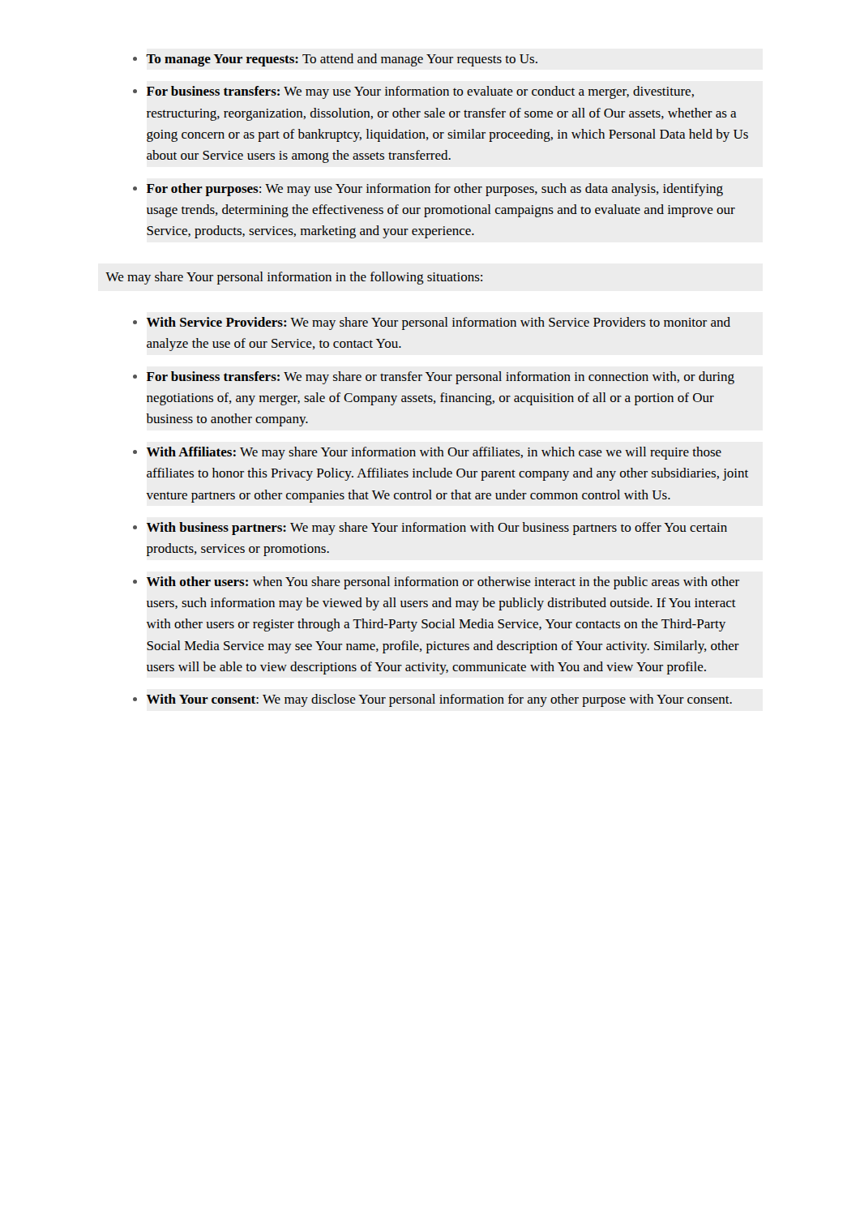To manage Your requests: To attend and manage Your requests to Us.
For business transfers: We may use Your information to evaluate or conduct a merger, divestiture, restructuring, reorganization, dissolution, or other sale or transfer of some or all of Our assets, whether as a going concern or as part of bankruptcy, liquidation, or similar proceeding, in which Personal Data held by Us about our Service users is among the assets transferred.
For other purposes: We may use Your information for other purposes, such as data analysis, identifying usage trends, determining the effectiveness of our promotional campaigns and to evaluate and improve our Service, products, services, marketing and your experience.
We may share Your personal information in the following situations:
With Service Providers: We may share Your personal information with Service Providers to monitor and analyze the use of our Service, to contact You.
For business transfers: We may share or transfer Your personal information in connection with, or during negotiations of, any merger, sale of Company assets, financing, or acquisition of all or a portion of Our business to another company.
With Affiliates: We may share Your information with Our affiliates, in which case we will require those affiliates to honor this Privacy Policy. Affiliates include Our parent company and any other subsidiaries, joint venture partners or other companies that We control or that are under common control with Us.
With business partners: We may share Your information with Our business partners to offer You certain products, services or promotions.
With other users: when You share personal information or otherwise interact in the public areas with other users, such information may be viewed by all users and may be publicly distributed outside. If You interact with other users or register through a Third-Party Social Media Service, Your contacts on the Third-Party Social Media Service may see Your name, profile, pictures and description of Your activity. Similarly, other users will be able to view descriptions of Your activity, communicate with You and view Your profile.
With Your consent: We may disclose Your personal information for any other purpose with Your consent.